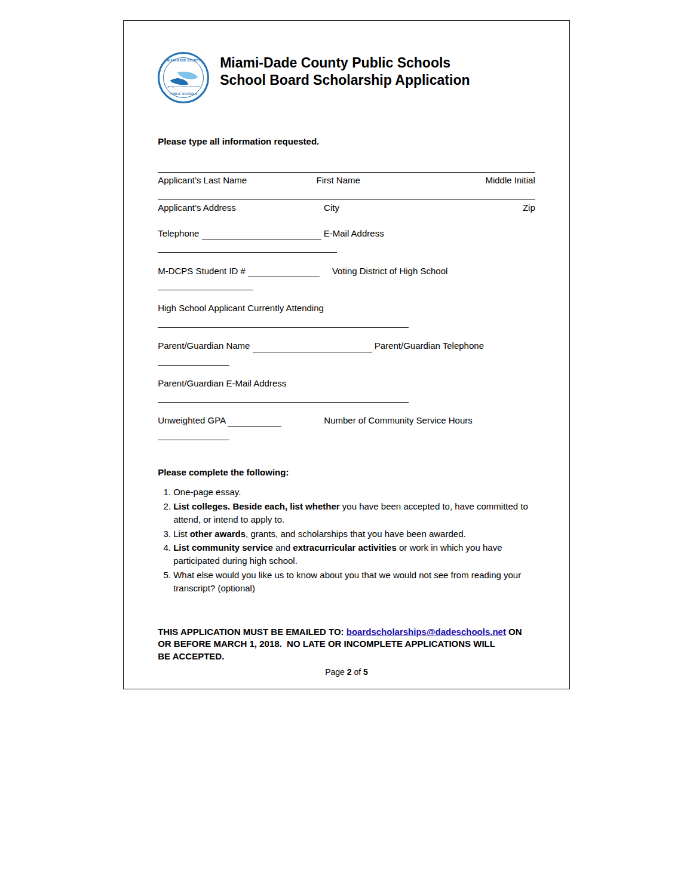Miami-Dade County
giving our students the world
Public Schools
Miami-Dade County Public Schools
School Board Scholarship Application
Please type all information requested.
Applicant’s Last Name First Name Middle Initial
Applicant’s Address City Zip
Telephone E-Mail Address
M-DCPS Student ID # Voting District of High School
High School Applicant Currently Attending
Parent/Guardian Name Parent/Guardian Telephone
Parent/Guardian E-Mail Address
Unweighted GPA Number of Community Service Hours
Please complete the following:
One-page essay.
List colleges. Beside each, list whether you have been accepted to, have committed to attend, or intend to apply to.
List other awards, grants, and scholarships that you have been awarded.
List community service and extracurricular activities or work in which you have participated during high school.
What else would you like us to know about you that we would not see from reading your transcript? (optional)
THIS APPLICATION MUST BE EMAILED TO: boardscholarships@dadeschools.net ON OR BEFORE MARCH 1, 2018. NO LATE OR INCOMPLETE APPLICATIONS WILL
BE ACCEPTED.
Page 2 of 5